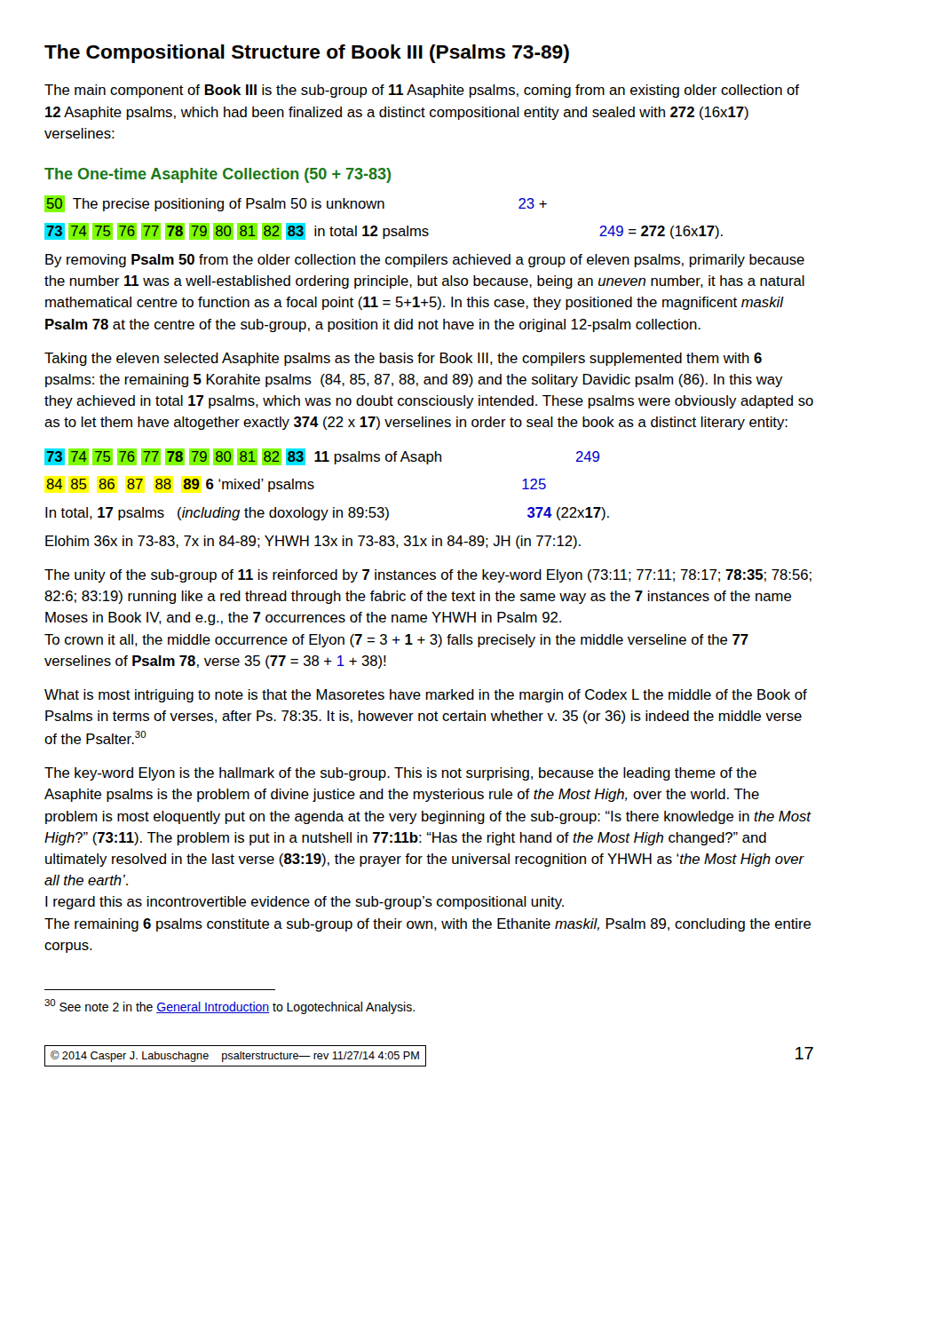The Compositional Structure of Book III (Psalms 73-89)
The main component of Book III is the sub-group of 11 Asaphite psalms, coming from an existing older collection of 12 Asaphite psalms, which had been finalized as a distinct compositional entity and sealed with 272 (16x17) verselines:
The One-time Asaphite Collection (50 + 73-83)
50 The precise positioning of Psalm 50 is unknown 23 +
73 74 75 76 77 78 79 80 81 82 83 in total 12 psalms 249 = 272 (16x17).
By removing Psalm 50 from the older collection the compilers achieved a group of eleven psalms, primarily because the number 11 was a well-established ordering principle, but also because, being an uneven number, it has a natural mathematical centre to function as a focal point (11 = 5+1+5). In this case, they positioned the magnificent maskil Psalm 78 at the centre of the sub-group, a position it did not have in the original 12-psalm collection.
Taking the eleven selected Asaphite psalms as the basis for Book III, the compilers supplemented them with 6 psalms: the remaining 5 Korahite psalms (84, 85, 87, 88, and 89) and the solitary Davidic psalm (86). In this way they achieved in total 17 psalms, which was no doubt consciously intended. These psalms were obviously adapted so as to let them have altogether exactly 374 (22 x 17) verselines in order to seal the book as a distinct literary entity:
73 74 75 76 77 78 79 80 81 82 83 11 psalms of Asaph 249
84 85 86 87 88 89 6 ‘mixed’ psalms 125
In total, 17 psalms (including the doxology in 89:53) 374 (22x17).
Elohim 36x in 73-83, 7x in 84-89; YHWH 13x in 73-83, 31x in 84-89; JH (in 77:12).
The unity of the sub-group of 11 is reinforced by 7 instances of the key-word Elyon (73:11; 77:11; 78:17; 78:35; 78:56; 82:6; 83:19) running like a red thread through the fabric of the text in the same way as the 7 instances of the name Moses in Book IV, and e.g., the 7 occurrences of the name YHWH in Psalm 92.
To crown it all, the middle occurrence of Elyon (7 = 3 + 1 + 3) falls precisely in the middle verseline of the 77 verselines of Psalm 78, verse 35 (77 = 38 + 1 + 38)!
What is most intriguing to note is that the Masoretes have marked in the margin of Codex L the middle of the Book of Psalms in terms of verses, after Ps. 78:35. It is, however not certain whether v. 35 (or 36) is indeed the middle verse of the Psalter.30
The key-word Elyon is the hallmark of the sub-group. This is not surprising, because the leading theme of the Asaphite psalms is the problem of divine justice and the mysterious rule of the Most High, over the world. The problem is most eloquently put on the agenda at the very beginning of the sub-group: “Is there knowledge in the Most High?” (73:11). The problem is put in a nutshell in 77:11b: “Has the right hand of the Most High changed?” and ultimately resolved in the last verse (83:19), the prayer for the universal recognition of YHWH as ‘the Most High over all the earth’.
I regard this as incontrovertible evidence of the sub-group’s compositional unity.
The remaining 6 psalms constitute a sub-group of their own, with the Ethanite maskil, Psalm 89, concluding the entire corpus.
30 See note 2 in the General Introduction to Logotechnical Analysis.
© 2014 Casper J. Labuschagne psalterstructure— rev 11/27/14 4:05 PM 17